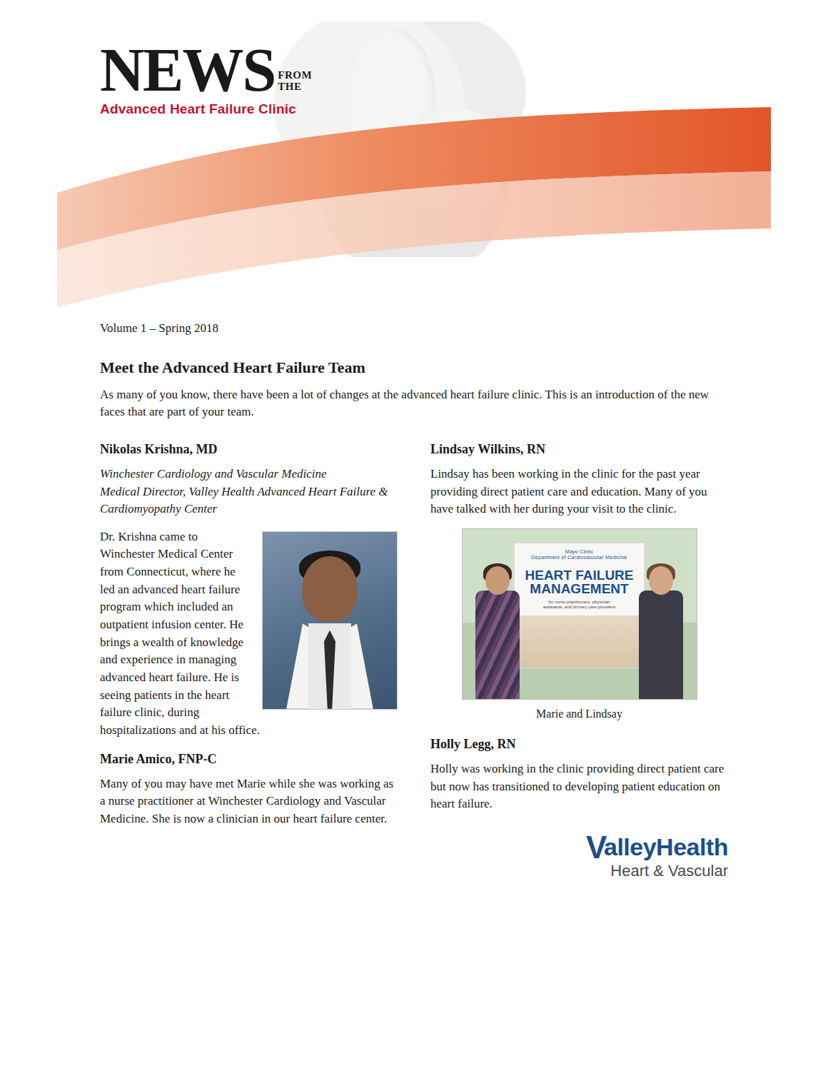NEWS FROM
THE
Advanced Heart Failure Clinic
Volume 1 – Spring 2018
Meet the Advanced Heart Failure Team
As many of you know, there have been a lot of changes at the advanced heart failure clinic. This is an introduction of the new faces that are part of your team.
Nikolas Krishna, MD
Winchester Cardiology and Vascular Medicine
Medical Director, Valley Health Advanced Heart Failure & Cardiomyopathy Center
Dr. Krishna came to Winchester Medical Center from Connecticut, where he led an advanced heart failure program which included an outpatient infusion center. He brings a wealth of knowledge and experience in managing advanced heart failure. He is seeing patients in the heart failure clinic, during hospitalizations and at his office.
Marie Amico, FNP-C
Many of you may have met Marie while she was working as a nurse practitioner at Winchester Cardiology and Vascular Medicine. She is now a clinician in our heart failure center.
Lindsay Wilkins, RN
Lindsay has been working in the clinic for the past year providing direct patient care and education. Many of you have talked with her during your visit to the clinic.
Mayo Clinic
Department of Cardiovascular Medicine
HEART FAILURE
MANAGEMENT
for nurse practitioners, physician
assistants, and primary care providers
Marie and Lindsay
Holly Legg, RN
Holly was working in the clinic providing direct patient care but now has transitioned to developing patient education on heart failure.
ValleyHealth
Heart & Vascular